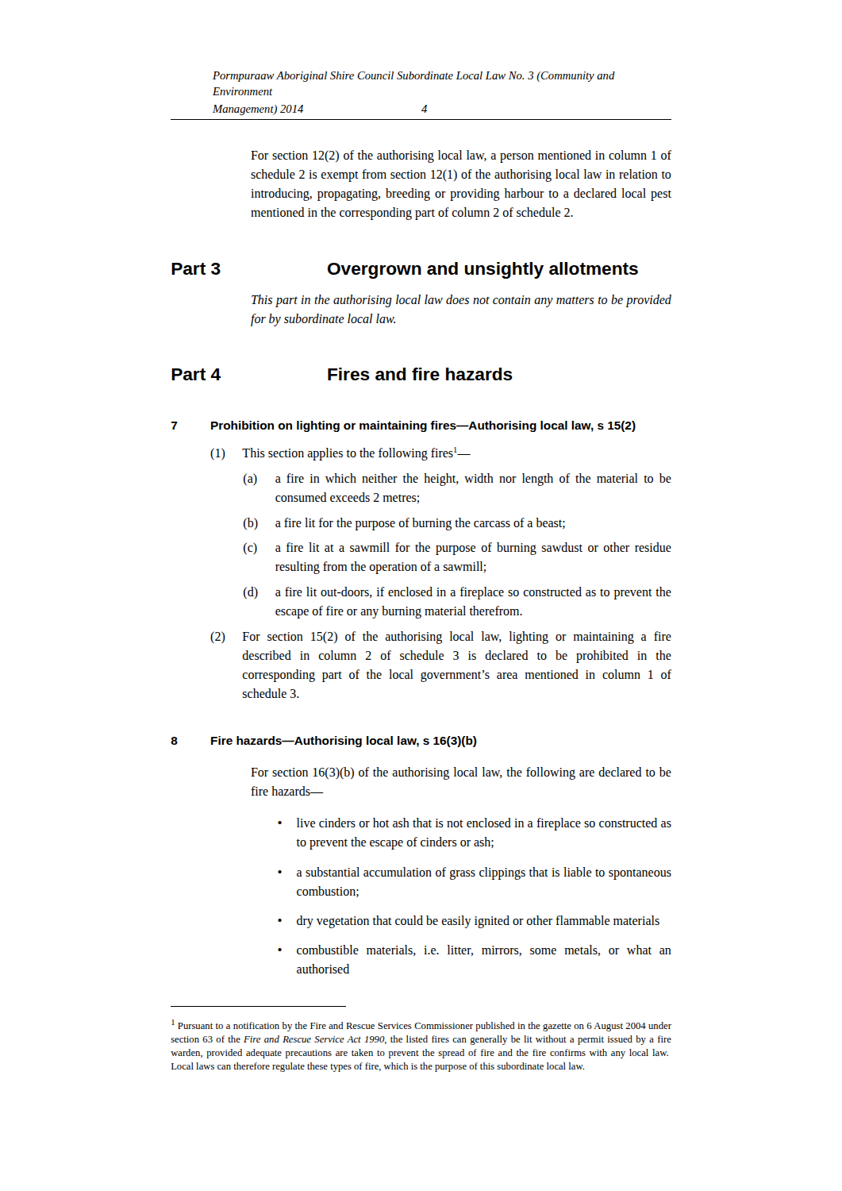Pormpuraaw Aboriginal Shire Council Subordinate Local Law No. 3 (Community and Environment
Management) 2014 4
For section 12(2) of the authorising local law, a person mentioned in column 1 of schedule 2 is exempt from section 12(1) of the authorising local law in relation to introducing, propagating, breeding or providing harbour to a declared local pest mentioned in the corresponding part of column 2 of schedule 2.
Part 3 Overgrown and unsightly allotments
This part in the authorising local law does not contain any matters to be provided for by subordinate local law.
Part 4 Fires and fire hazards
7 Prohibition on lighting or maintaining fires—Authorising local law, s 15(2)
(1) This section applies to the following fires1—
(a) a fire in which neither the height, width nor length of the material to be consumed exceeds 2 metres;
(b) a fire lit for the purpose of burning the carcass of a beast;
(c) a fire lit at a sawmill for the purpose of burning sawdust or other residue resulting from the operation of a sawmill;
(d) a fire lit out-doors, if enclosed in a fireplace so constructed as to prevent the escape of fire or any burning material therefrom.
(2) For section 15(2) of the authorising local law, lighting or maintaining a fire described in column 2 of schedule 3 is declared to be prohibited in the corresponding part of the local government’s area mentioned in column 1 of schedule 3.
8 Fire hazards—Authorising local law, s 16(3)(b)
For section 16(3)(b) of the authorising local law, the following are declared to be fire hazards—
live cinders or hot ash that is not enclosed in a fireplace so constructed as to prevent the escape of cinders or ash;
a substantial accumulation of grass clippings that is liable to spontaneous combustion;
dry vegetation that could be easily ignited or other flammable materials
combustible materials, i.e. litter, mirrors, some metals, or what an authorised
1 Pursuant to a notification by the Fire and Rescue Services Commissioner published in the gazette on 6 August 2004 under section 63 of the Fire and Rescue Service Act 1990, the listed fires can generally be lit without a permit issued by a fire warden, provided adequate precautions are taken to prevent the spread of fire and the fire confirms with any local law. Local laws can therefore regulate these types of fire, which is the purpose of this subordinate local law.